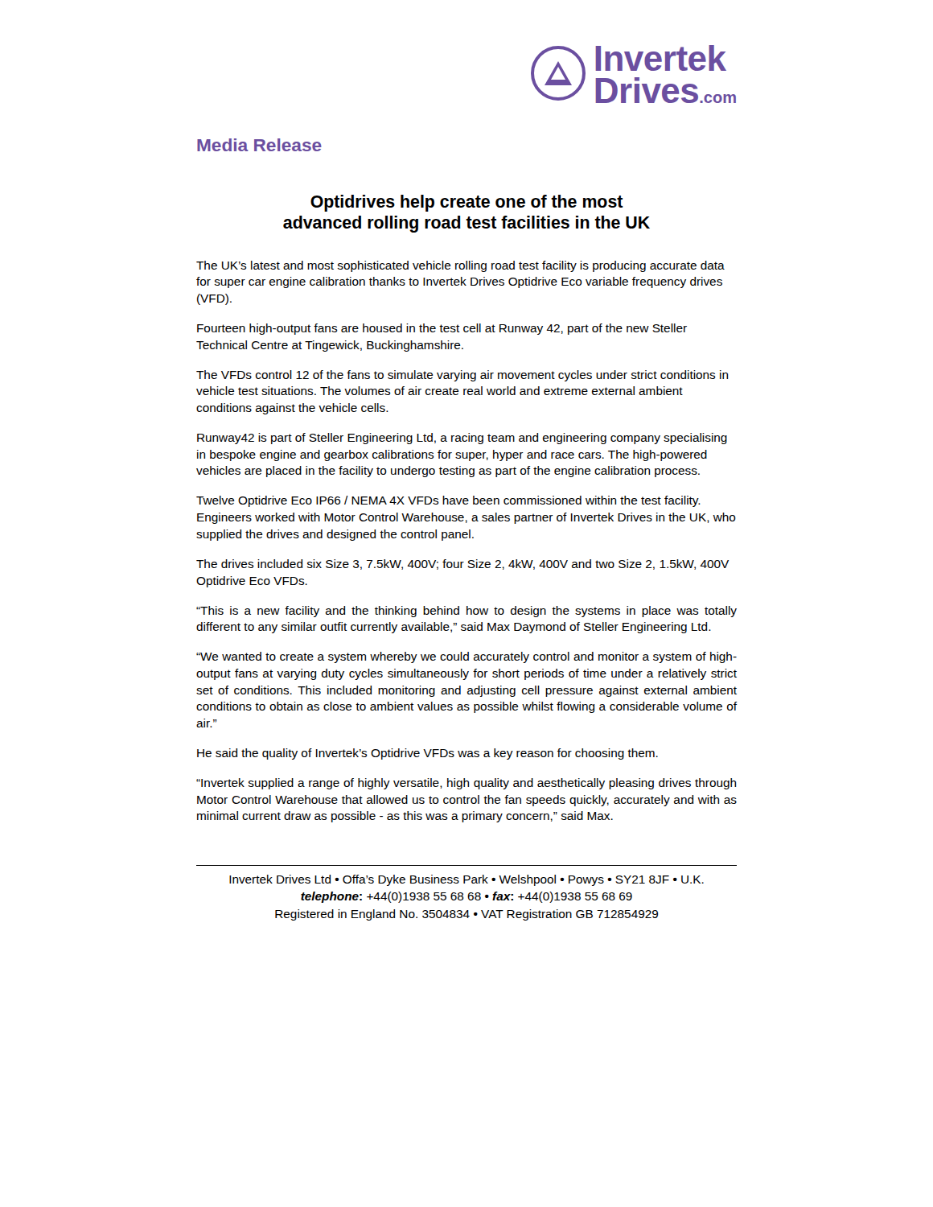Invertek
Drives.com
Media Release
Optidrives help create one of the most
advanced rolling road test facilities in the UK
The UK’s latest and most sophisticated vehicle rolling road test facility is producing accurate data for super car engine calibration thanks to Invertek Drives Optidrive Eco variable frequency drives (VFD).
Fourteen high-output fans are housed in the test cell at Runway 42, part of the new Steller Technical Centre at Tingewick, Buckinghamshire.
The VFDs control 12 of the fans to simulate varying air movement cycles under strict conditions in vehicle test situations. The volumes of air create real world and extreme external ambient conditions against the vehicle cells.
Runway42 is part of Steller Engineering Ltd, a racing team and engineering company specialising in bespoke engine and gearbox calibrations for super, hyper and race cars. The high-powered vehicles are placed in the facility to undergo testing as part of the engine calibration process.
Twelve Optidrive Eco IP66 / NEMA 4X VFDs have been commissioned within the test facility. Engineers worked with Motor Control Warehouse, a sales partner of Invertek Drives in the UK, who supplied the drives and designed the control panel.
The drives included six Size 3, 7.5kW, 400V; four Size 2, 4kW, 400V and two Size 2, 1.5kW, 400V Optidrive Eco VFDs.
“This is a new facility and the thinking behind how to design the systems in place was totally different to any similar outfit currently available,” said Max Daymond of Steller Engineering Ltd.
“We wanted to create a system whereby we could accurately control and monitor a system of high-output fans at varying duty cycles simultaneously for short periods of time under a relatively strict set of conditions. This included monitoring and adjusting cell pressure against external ambient conditions to obtain as close to ambient values as possible whilst flowing a considerable volume of air.”
He said the quality of Invertek’s Optidrive VFDs was a key reason for choosing them.
“Invertek supplied a range of highly versatile, high quality and aesthetically pleasing drives through Motor Control Warehouse that allowed us to control the fan speeds quickly, accurately and with as minimal current draw as possible - as this was a primary concern,” said Max.
Invertek Drives Ltd • Offa’s Dyke Business Park • Welshpool • Powys • SY21 8JF • U.K.
telephone: +44(0)1938 55 68 68 • fax: +44(0)1938 55 68 69
Registered in England No. 3504834 • VAT Registration GB 712854929